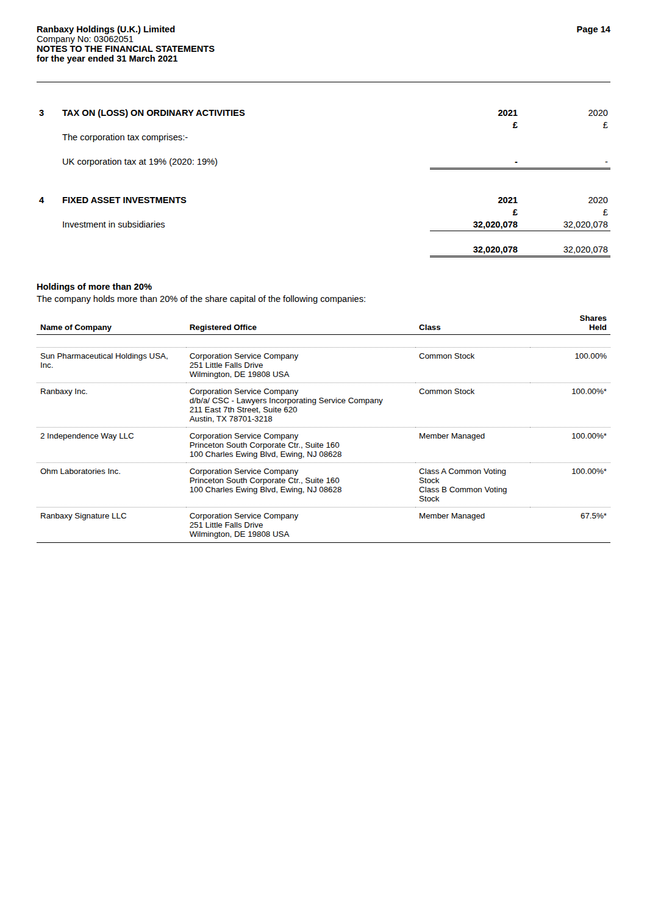Page 14
Ranbaxy Holdings (U.K.) Limited
Company No: 03062051
NOTES TO THE FINANCIAL STATEMENTS
for the year ended 31 March 2021
| 3 | TAX ON (LOSS) ON ORDINARY ACTIVITIES | 2021 | 2020 |
| | | £ | £ |
| | The corporation tax comprises:- | | |
| | UK corporation tax at 19% (2020: 19%) | - | - |
| 4 | FIXED ASSET INVESTMENTS | 2021 | 2020 |
| | | £ | £ |
| | Investment in subsidiaries | 32,020,078 | 32,020,078 |
| | | 32,020,078 | 32,020,078 |
Holdings of more than 20%
The company holds more than 20% of the share capital of the following companies:
| Name of Company | Registered Office | Class | Shares Held |
| --- | --- | --- | --- |
| Sun Pharmaceutical Holdings USA, Inc. | Corporation Service Company 251 Little Falls Drive Wilmington, DE 19808 USA | Common Stock | 100.00% |
| Ranbaxy Inc. | Corporation Service Company d/b/a/ CSC - Lawyers Incorporating Service Company 211 East 7th Street, Suite 620 Austin, TX 78701-3218 | Common Stock | 100.00%* |
| 2 Independence Way LLC | Corporation Service Company Princeton South Corporate Ctr., Suite 160 100 Charles Ewing Blvd, Ewing, NJ 08628 | Member Managed | 100.00%* |
| Ohm Laboratories Inc. | Corporation Service Company Princeton South Corporate Ctr., Suite 160 100 Charles Ewing Blvd, Ewing, NJ 08628 | Class A Common Voting Stock Class B Common Voting Stock | 100.00%* |
| Ranbaxy Signature LLC | Corporation Service Company 251 Little Falls Drive Wilmington, DE 19808 USA | Member Managed | 67.5%* |